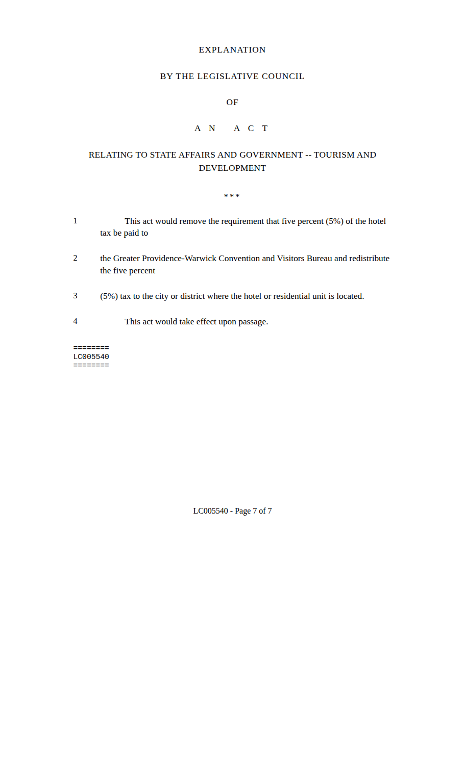EXPLANATION
BY THE LEGISLATIVE COUNCIL
OF
A N A C T
RELATING TO STATE AFFAIRS AND GOVERNMENT -- TOURISM AND
DEVELOPMENT
***
| 1 | This act would remove the requirement that five percent (5%) of the hotel tax be paid to |
| 2 | the Greater Providence-Warwick Convention and Visitors Bureau and redistribute the five percent |
| 3 | (5%) tax to the city or district where the hotel or residential unit is located. |
| 4 | This act would take effect upon passage. |
========
LC005540
========
LC005540 - Page 7 of 7